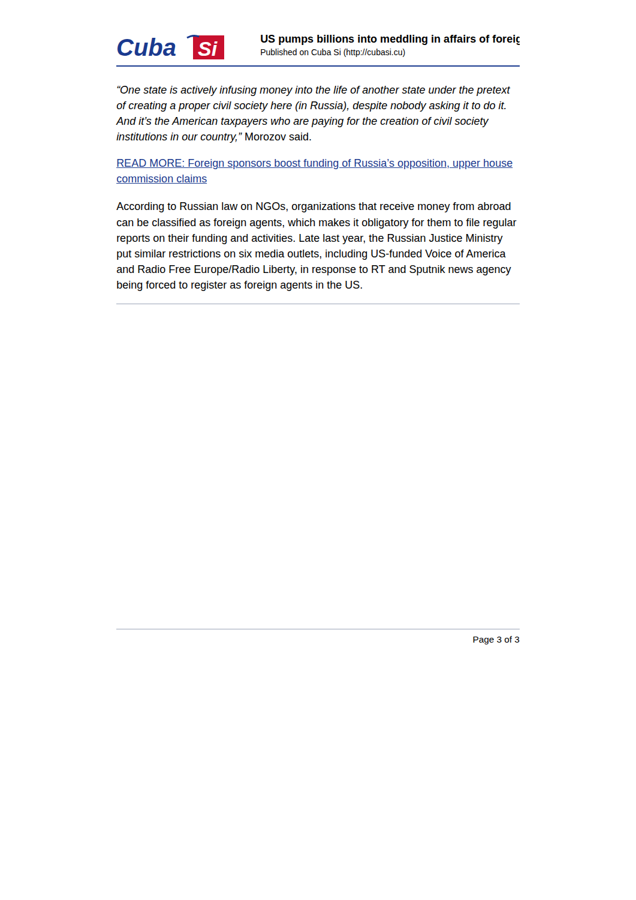Cuba Si
US pumps billions into meddling in affairs of foreign states – Russian senator
Published on Cuba Si (http://cubasi.cu)
“One state is actively infusing money into the life of another state under the pretext of creating a proper civil society here (in Russia), despite nobody asking it to do it. And it’s the American taxpayers who are paying for the creation of civil society institutions in our country,” Morozov said.
READ MORE: Foreign sponsors boost funding of Russia’s opposition, upper house commission claims
According to Russian law on NGOs, organizations that receive money from abroad can be classified as foreign agents, which makes it obligatory for them to file regular reports on their funding and activities. Late last year, the Russian Justice Ministry put similar restrictions on six media outlets, including US-funded Voice of America and Radio Free Europe/Radio Liberty, in response to RT and Sputnik news agency being forced to register as foreign agents in the US.
Page 3 of 3